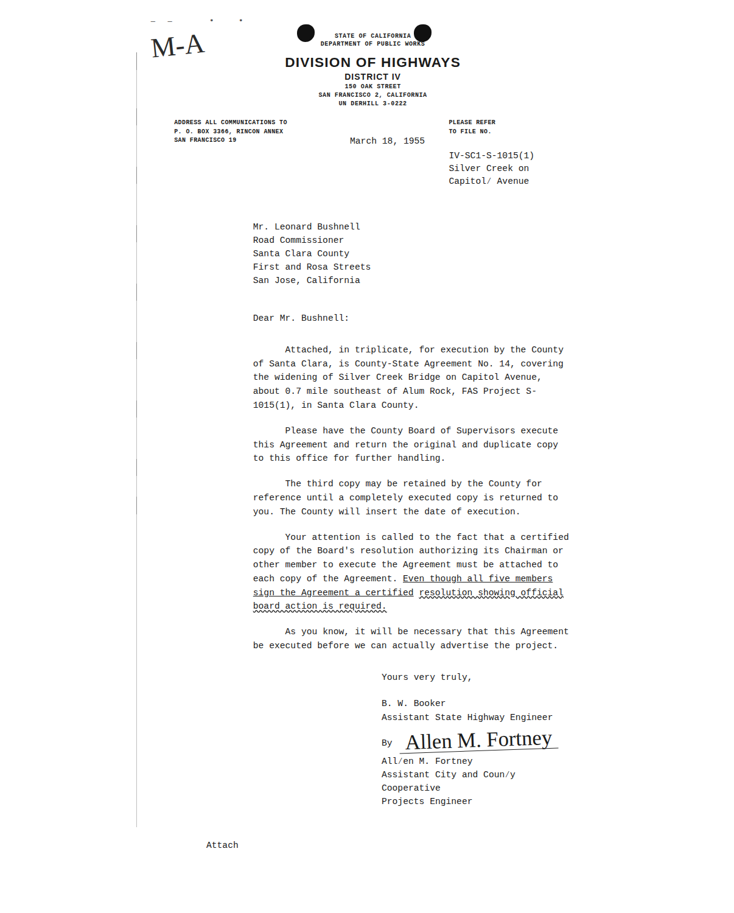— —
• •
M‑A
STATE OF CALIFORNIA
DEPARTMENT OF PUBLIC WORKS
DIVISION OF HIGHWAYS
DISTRICT IV
150 OAK STREET
SAN FRANCISCO 2, CALIFORNIA
UN DERHILL 3-0222
ADDRESS ALL COMMUNICATIONS TO
P. O. BOX 3366, RINCON ANNEX
SAN FRANCISCO 19
March 18, 1955
PLEASE REFER
TO FILE NO.
IV-SC1-S-1015(1)
Silver Creek on
Capitol⁄ Avenue
Mr. Leonard Bushnell
Road Commissioner
Santa Clara County
First and Rosa Streets
San Jose, California
Dear Mr. Bushnell:
Attached, in triplicate, for execution by the County of Santa Clara, is County-State Agreement No. 14, covering the widening of Silver Creek Bridge on Capitol Avenue, about 0.7 mile southeast of Alum Rock, FAS Project S-1015(1), in Santa Clara County.
Please have the County Board of Supervisors execute this Agreement and return the original and duplicate copy to this office for further handling.
The third copy may be retained by the County for reference until a completely executed copy is returned to you. The County will insert the date of execution.
Your attention is called to the fact that a certified copy of the Board's resolution authorizing its Chairman or other member to execute the Agreement must be attached to each copy of the Agreement. Even though all five members sign the Agreement a certified resolution showing official board action is required.
As you know, it will be necessary that this Agreement be executed before we can actually advertise the project.
Yours very truly,
B. W. Booker
Assistant State Highway Engineer
By Allen M. Fortney
All⁄en M. Fortney
Assistant City and Coun⁄y Cooperative
Projects Engineer
Attach